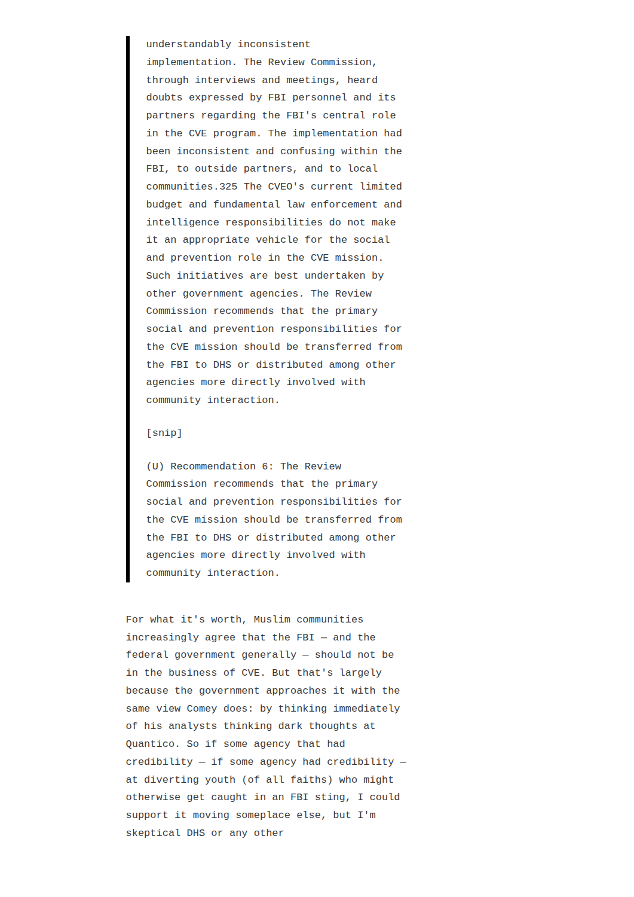understandably inconsistent implementation. The Review Commission, through interviews and meetings, heard doubts expressed by FBI personnel and its partners regarding the FBI's central role in the CVE program. The implementation had been inconsistent and confusing within the FBI, to outside partners, and to local communities.325 The CVEO's current limited budget and fundamental law enforcement and intelligence responsibilities do not make it an appropriate vehicle for the social and prevention role in the CVE mission. Such initiatives are best undertaken by other government agencies. The Review Commission recommends that the primary social and prevention responsibilities for the CVE mission should be transferred from the FBI to DHS or distributed among other agencies more directly involved with community interaction.
[snip]
(U) Recommendation 6: The Review Commission recommends that the primary social and prevention responsibilities for the CVE mission should be transferred from the FBI to DHS or distributed among other agencies more directly involved with community interaction.
For what it's worth, Muslim communities increasingly agree that the FBI — and the federal government generally — should not be in the business of CVE. But that's largely because the government approaches it with the same view Comey does: by thinking immediately of his analysts thinking dark thoughts at Quantico. So if some agency that had credibility — if some agency had credibility — at diverting youth (of all faiths) who might otherwise get caught in an FBI sting, I could support it moving someplace else, but I'm skeptical DHS or any other